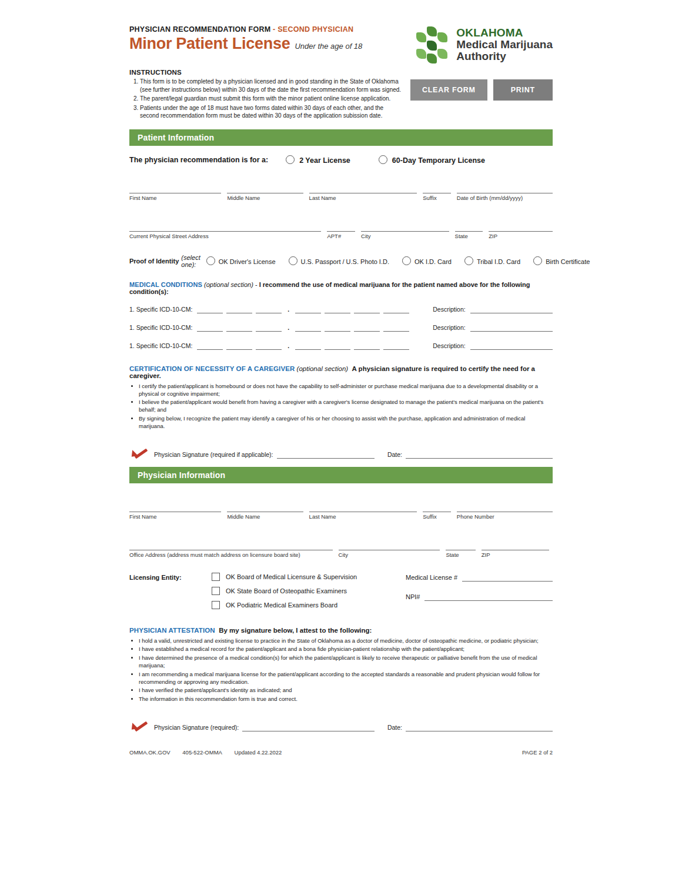PHYSICIAN RECOMMENDATION FORM - SECOND PHYSICIAN
Minor Patient License
Under the age of 18
OKLAHOMA
Medical Marijuana
Authority
INSTRUCTIONS
This form is to be completed by a physician licensed and in good standing in the State of Oklahoma (see further instructions below) within 30 days of the date the first recommendation form was signed.
The parent/legal guardian must submit this form with the minor patient online license application.
Patients under the age of 18 must have two forms dated within 30 days of each other, and the second recommendation form must be dated within 30 days of the application subission date.
CLEAR FORM PRINT
Patient Information
The physician recommendation is for a: 2 Year License 60-Day Temporary License
First Name
Middle Name
Last Name
Suffix
Date of Birth (mm/dd/yyyy)
Current Physical Street Address
APT#
City
State
ZIP
Proof of Identity (select one): OK Driver's License U.S. Passport / U.S. Photo I.D. OK I.D. Card Tribal I.D. Card Birth Certificate
MEDICAL CONDITIONS (optional section) - I recommend the use of medical marijuana for the patient named above for the following condition(s):
1. Specific ICD-10-CM: . Description:
1. Specific ICD-10-CM: . Description:
1. Specific ICD-10-CM: . Description:
CERTIFICATION OF NECESSITY OF A CAREGIVER (optional section) A physician signature is required to certify the need for a caregiver.
I certify the patient/applicant is homebound or does not have the capability to self-administer or purchase medical marijuana due to a developmental disability or a physical or cognitive impairment;
I believe the patient/applicant would benefit from having a caregiver with a caregiver's license designated to manage the patient's medical marijuana on the patient's behalf; and
By signing below, I recognize the patient may identify a caregiver of his or her choosing to assist with the purchase, application and administration of medical marijuana.
Physician Signature (required if applicable): Date:
Physician Information
First Name
Middle Name
Last Name
Suffix
Phone Number
Office Address (address must match address on licensure board site)
City
State
ZIP
Licensing Entity:
OK Board of Medical Licensure & Supervision
OK State Board of Osteopathic Examiners
OK Podiatric Medical Examiners Board
Medical License #
NPI#
PHYSICIAN ATTESTATION By my signature below, I attest to the following:
I hold a valid, unrestricted and existing license to practice in the State of Oklahoma as a doctor of medicine, doctor of osteopathic medicine, or podiatric physician;
I have established a medical record for the patient/applicant and a bona fide physician-patient relationship with the patient/applicant;
I have determined the presence of a medical condition(s) for which the patient/applicant is likely to receive therapeutic or palliative benefit from the use of medical marijuana;
I am recommending a medical marijuana license for the patient/applicant according to the accepted standards a reasonable and prudent physician would follow for recommending or approving any medication.
I have verified the patient/applicant's identity as indicated; and
The information in this recommendation form is true and correct.
Physician Signature (required): Date:
OMMA.OK.GOV 405-522-OMMA Updated 4.22.2022
PAGE 2 of 2